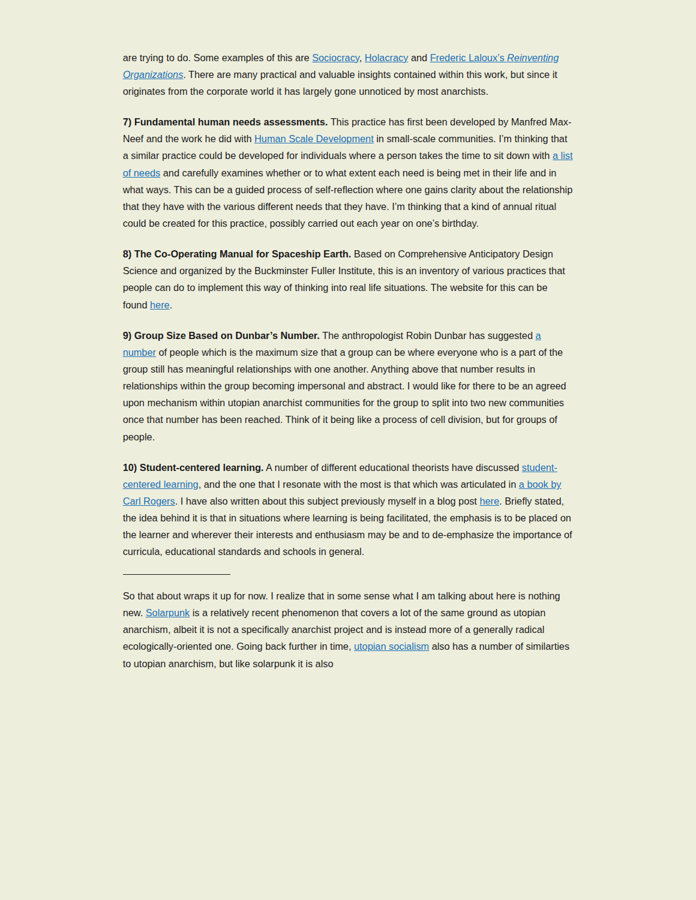are trying to do. Some examples of this are Sociocracy, Holacracy and Frederic Laloux’s Reinventing Organizations. There are many practical and valuable insights contained within this work, but since it originates from the corporate world it has largely gone unnoticed by most anarchists.
7) Fundamental human needs assessments. This practice has first been developed by Manfred Max-Neef and the work he did with Human Scale Development in small-scale communities. I’m thinking that a similar practice could be developed for individuals where a person takes the time to sit down with a list of needs and carefully examines whether or to what extent each need is being met in their life and in what ways. This can be a guided process of self-reflection where one gains clarity about the relationship that they have with the various different needs that they have. I’m thinking that a kind of annual ritual could be created for this practice, possibly carried out each year on one’s birthday.
8) The Co-Operating Manual for Spaceship Earth. Based on Comprehensive Anticipatory Design Science and organized by the Buckminster Fuller Institute, this is an inventory of various practices that people can do to implement this way of thinking into real life situations. The website for this can be found here.
9) Group Size Based on Dunbar’s Number. The anthropologist Robin Dunbar has suggested a number of people which is the maximum size that a group can be where everyone who is a part of the group still has meaningful relationships with one another. Anything above that number results in relationships within the group becoming impersonal and abstract. I would like for there to be an agreed upon mechanism within utopian anarchist communities for the group to split into two new communities once that number has been reached. Think of it being like a process of cell division, but for groups of people.
10) Student-centered learning. A number of different educational theorists have discussed student-centered learning, and the one that I resonate with the most is that which was articulated in a book by Carl Rogers. I have also written about this subject previously myself in a blog post here. Briefly stated, the idea behind it is that in situations where learning is being facilitated, the emphasis is to be placed on the learner and wherever their interests and enthusiasm may be and to de-emphasize the importance of curricula, educational standards and schools in general.
So that about wraps it up for now. I realize that in some sense what I am talking about here is nothing new. Solarpunk is a relatively recent phenomenon that covers a lot of the same ground as utopian anarchism, albeit it is not a specifically anarchist project and is instead more of a generally radical ecologically-oriented one. Going back further in time, utopian socialism also has a number of similarties to utopian anarchism, but like solarpunk it is also